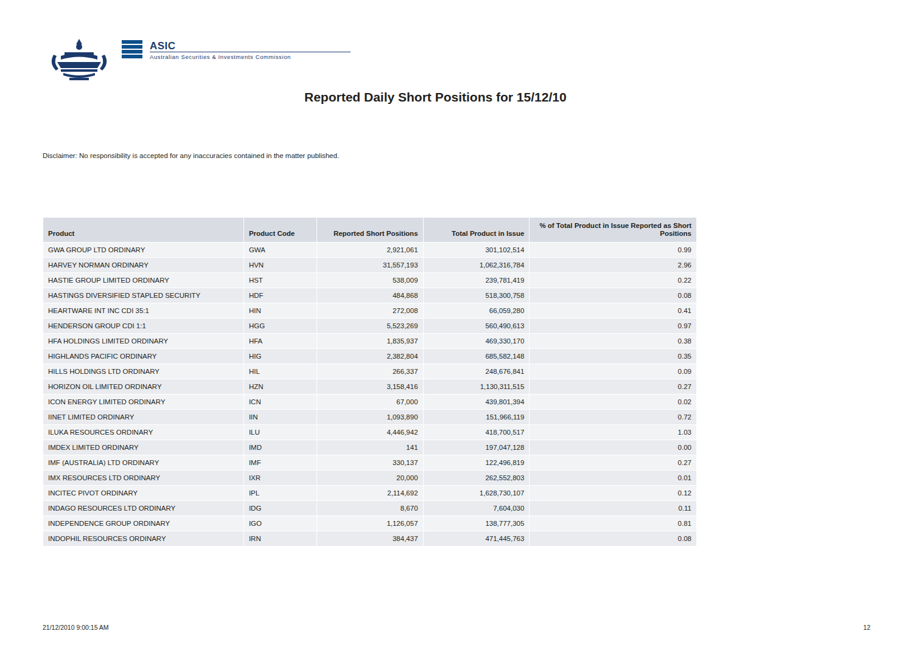ASIC Australian Securities & Investments Commission
Reported Daily Short Positions for 15/12/10
Disclaimer: No responsibility is accepted for any inaccuracies contained in the matter published.
| Product | Product Code | Reported Short Positions | Total Product in Issue | % of Total Product in Issue Reported as Short Positions |
| --- | --- | --- | --- | --- |
| GWA GROUP LTD ORDINARY | GWA | 2,921,061 | 301,102,514 | 0.99 |
| HARVEY NORMAN ORDINARY | HVN | 31,557,193 | 1,062,316,784 | 2.96 |
| HASTIE GROUP LIMITED ORDINARY | HST | 538,009 | 239,781,419 | 0.22 |
| HASTINGS DIVERSIFIED STAPLED SECURITY | HDF | 484,868 | 518,300,758 | 0.08 |
| HEARTWARE INT INC CDI 35:1 | HIN | 272,008 | 66,059,280 | 0.41 |
| HENDERSON GROUP CDI 1:1 | HGG | 5,523,269 | 560,490,613 | 0.97 |
| HFA HOLDINGS LIMITED ORDINARY | HFA | 1,835,937 | 469,330,170 | 0.38 |
| HIGHLANDS PACIFIC ORDINARY | HIG | 2,382,804 | 685,582,148 | 0.35 |
| HILLS HOLDINGS LTD ORDINARY | HIL | 266,337 | 248,676,841 | 0.09 |
| HORIZON OIL LIMITED ORDINARY | HZN | 3,158,416 | 1,130,311,515 | 0.27 |
| ICON ENERGY LIMITED ORDINARY | ICN | 67,000 | 439,801,394 | 0.02 |
| IINET LIMITED ORDINARY | IIN | 1,093,890 | 151,966,119 | 0.72 |
| ILUKA RESOURCES ORDINARY | ILU | 4,446,942 | 418,700,517 | 1.03 |
| IMDEX LIMITED ORDINARY | IMD | 141 | 197,047,128 | 0.00 |
| IMF (AUSTRALIA) LTD ORDINARY | IMF | 330,137 | 122,496,819 | 0.27 |
| IMX RESOURCES LTD ORDINARY | IXR | 20,000 | 262,552,803 | 0.01 |
| INCITEC PIVOT ORDINARY | IPL | 2,114,692 | 1,628,730,107 | 0.12 |
| INDAGO RESOURCES LTD ORDINARY | IDG | 8,670 | 7,604,030 | 0.11 |
| INDEPENDENCE GROUP ORDINARY | IGO | 1,126,057 | 138,777,305 | 0.81 |
| INDOPHIL RESOURCES ORDINARY | IRN | 384,437 | 471,445,763 | 0.08 |
21/12/2010 9:00:15 AM 12